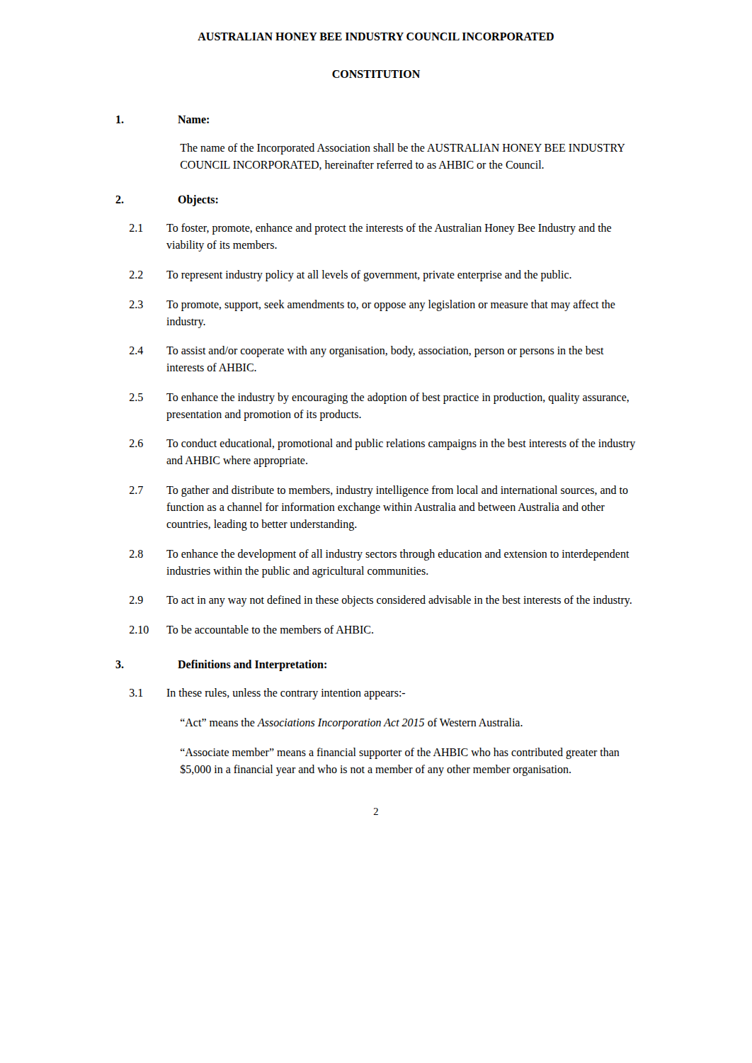Australian Honey Bee Industry Council Incorporated
Constitution
1. Name:
The name of the Incorporated Association shall be the AUSTRALIAN HONEY BEE INDUSTRY COUNCIL INCORPORATED, hereinafter referred to as AHBIC or the Council.
2. Objects:
2.1 To foster, promote, enhance and protect the interests of the Australian Honey Bee Industry and the viability of its members.
2.2 To represent industry policy at all levels of government, private enterprise and the public.
2.3 To promote, support, seek amendments to, or oppose any legislation or measure that may affect the industry.
2.4 To assist and/or cooperate with any organisation, body, association, person or persons in the best interests of AHBIC.
2.5 To enhance the industry by encouraging the adoption of best practice in production, quality assurance, presentation and promotion of its products.
2.6 To conduct educational, promotional and public relations campaigns in the best interests of the industry and AHBIC where appropriate.
2.7 To gather and distribute to members, industry intelligence from local and international sources, and to function as a channel for information exchange within Australia and between Australia and other countries, leading to better understanding.
2.8 To enhance the development of all industry sectors through education and extension to interdependent industries within the public and agricultural communities.
2.9 To act in any way not defined in these objects considered advisable in the best interests of the industry.
2.10 To be accountable to the members of AHBIC.
3. Definitions and Interpretation:
3.1 In these rules, unless the contrary intention appears:-
“Act” means the Associations Incorporation Act 2015 of Western Australia.
“Associate member” means a financial supporter of the AHBIC who has contributed greater than $5,000 in a financial year and who is not a member of any other member organisation.
2